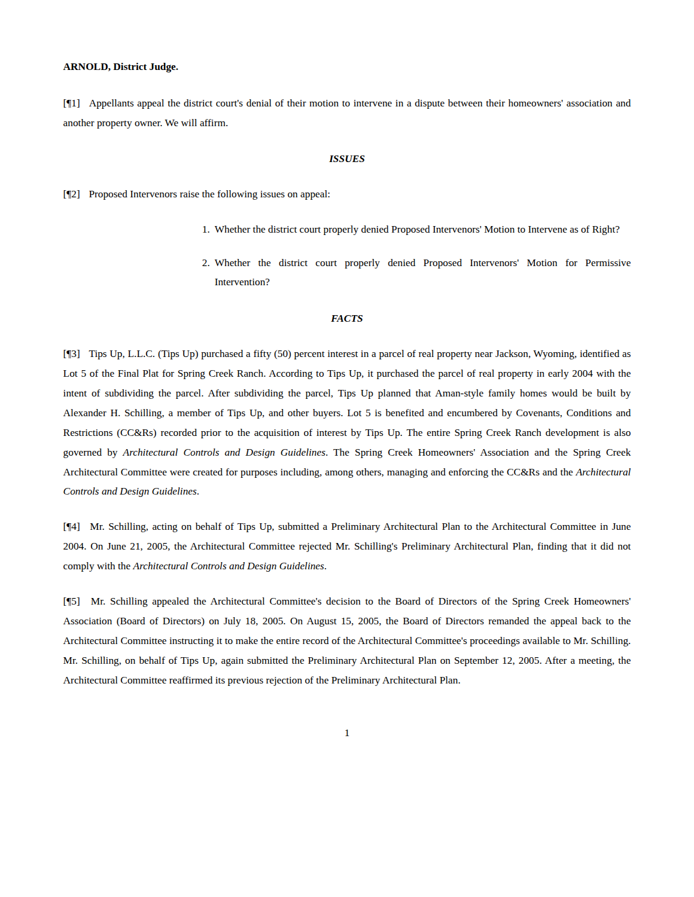ARNOLD, District Judge.
[¶1] Appellants appeal the district court's denial of their motion to intervene in a dispute between their homeowners' association and another property owner. We will affirm.
ISSUES
[¶2] Proposed Intervenors raise the following issues on appeal:
Whether the district court properly denied Proposed Intervenors' Motion to Intervene as of Right?
Whether the district court properly denied Proposed Intervenors' Motion for Permissive Intervention?
FACTS
[¶3] Tips Up, L.L.C. (Tips Up) purchased a fifty (50) percent interest in a parcel of real property near Jackson, Wyoming, identified as Lot 5 of the Final Plat for Spring Creek Ranch. According to Tips Up, it purchased the parcel of real property in early 2004 with the intent of subdividing the parcel. After subdividing the parcel, Tips Up planned that Aman-style family homes would be built by Alexander H. Schilling, a member of Tips Up, and other buyers. Lot 5 is benefited and encumbered by Covenants, Conditions and Restrictions (CC&Rs) recorded prior to the acquisition of interest by Tips Up. The entire Spring Creek Ranch development is also governed by Architectural Controls and Design Guidelines. The Spring Creek Homeowners' Association and the Spring Creek Architectural Committee were created for purposes including, among others, managing and enforcing the CC&Rs and the Architectural Controls and Design Guidelines.
[¶4] Mr. Schilling, acting on behalf of Tips Up, submitted a Preliminary Architectural Plan to the Architectural Committee in June 2004. On June 21, 2005, the Architectural Committee rejected Mr. Schilling's Preliminary Architectural Plan, finding that it did not comply with the Architectural Controls and Design Guidelines.
[¶5] Mr. Schilling appealed the Architectural Committee's decision to the Board of Directors of the Spring Creek Homeowners' Association (Board of Directors) on July 18, 2005. On August 15, 2005, the Board of Directors remanded the appeal back to the Architectural Committee instructing it to make the entire record of the Architectural Committee's proceedings available to Mr. Schilling. Mr. Schilling, on behalf of Tips Up, again submitted the Preliminary Architectural Plan on September 12, 2005. After a meeting, the Architectural Committee reaffirmed its previous rejection of the Preliminary Architectural Plan.
1